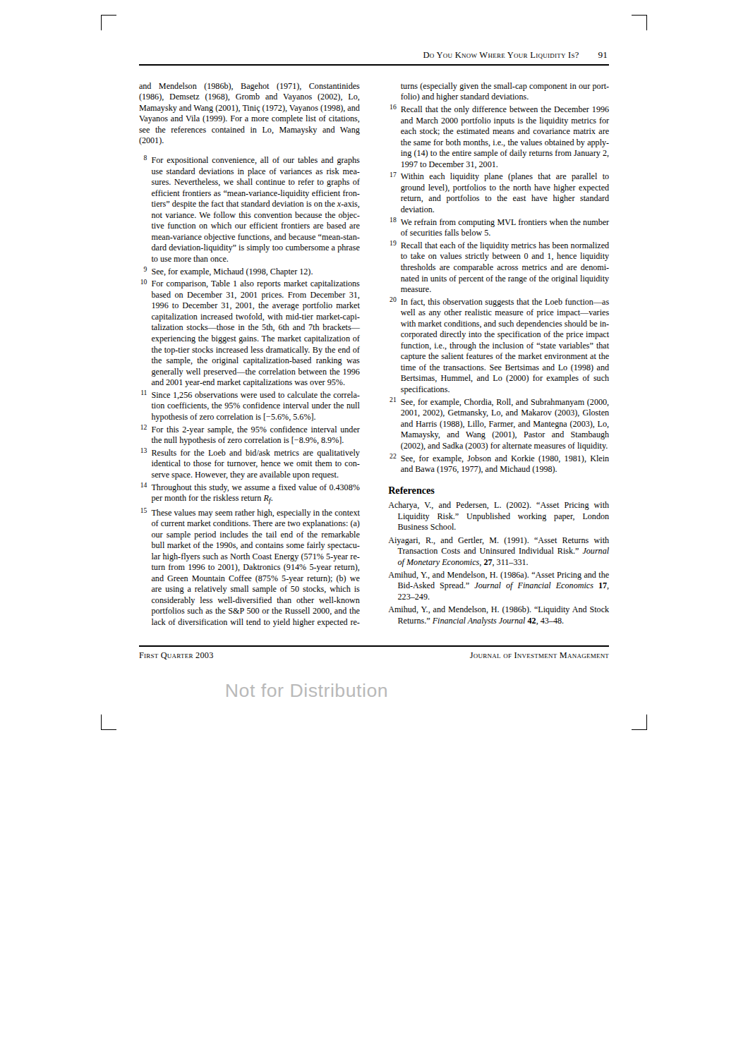Do You Know Where Your Liquidity Is? 91
and Mendelson (1986b), Bagehot (1971), Constantinides (1986), Demsetz (1968), Gromb and Vayanos (2002), Lo, Mamaysky and Wang (2001), Tiniç (1972), Vayanos (1998), and Vayanos and Vila (1999). For a more complete list of citations, see the references contained in Lo, Mamaysky and Wang (2001).
8 For expositional convenience, all of our tables and graphs use standard deviations in place of variances as risk measures. Nevertheless, we shall continue to refer to graphs of efficient frontiers as “mean-variance-liquidity efficient frontiers” despite the fact that standard deviation is on the x-axis, not variance. We follow this convention because the objective function on which our efficient frontiers are based are mean-variance objective functions, and because “mean-standard deviation-liquidity” is simply too cumbersome a phrase to use more than once.
9 See, for example, Michaud (1998, Chapter 12).
10 For comparison, Table 1 also reports market capitalizations based on December 31, 2001 prices. From December 31, 1996 to December 31, 2001, the average portfolio market capitalization increased twofold, with mid-tier market-capitalization stocks—those in the 5th, 6th and 7th brackets—experiencing the biggest gains. The market capitalization of the top-tier stocks increased less dramatically. By the end of the sample, the original capitalization-based ranking was generally well preserved—the correlation between the 1996 and 2001 year-end market capitalizations was over 95%.
11 Since 1,256 observations were used to calculate the correlation coefficients, the 95% confidence interval under the null hypothesis of zero correlation is [−5.6%, 5.6%].
12 For this 2-year sample, the 95% confidence interval under the null hypothesis of zero correlation is [−8.9%, 8.9%].
13 Results for the Loeb and bid/ask metrics are qualitatively identical to those for turnover, hence we omit them to conserve space. However, they are available upon request.
14 Throughout this study, we assume a fixed value of 0.4308% per month for the riskless return Rf.
15 These values may seem rather high, especially in the context of current market conditions. There are two explanations: (a) our sample period includes the tail end of the remarkable bull market of the 1990s, and contains some fairly spectacular high-flyers such as North Coast Energy (571% 5-year return from 1996 to 2001), Daktronics (914% 5-year return), and Green Mountain Coffee (875% 5-year return); (b) we are using a relatively small sample of 50 stocks, which is considerably less well-diversified than other well-known portfolios such as the S&P 500 or the Russell 2000, and the lack of diversification will tend to yield higher expected returns (especially given the small-cap component in our portfolio) and higher standard deviations.
16 Recall that the only difference between the December 1996 and March 2000 portfolio inputs is the liquidity metrics for each stock; the estimated means and covariance matrix are the same for both months, i.e., the values obtained by applying (14) to the entire sample of daily returns from January 2, 1997 to December 31, 2001.
17 Within each liquidity plane (planes that are parallel to ground level), portfolios to the north have higher expected return, and portfolios to the east have higher standard deviation.
18 We refrain from computing MVL frontiers when the number of securities falls below 5.
19 Recall that each of the liquidity metrics has been normalized to take on values strictly between 0 and 1, hence liquidity thresholds are comparable across metrics and are denominated in units of percent of the range of the original liquidity measure.
20 In fact, this observation suggests that the Loeb function—as well as any other realistic measure of price impact—varies with market conditions, and such dependencies should be incorporated directly into the specification of the price impact function, i.e., through the inclusion of “state variables” that capture the salient features of the market environment at the time of the transactions. See Bertsimas and Lo (1998) and Bertsimas, Hummel, and Lo (2000) for examples of such specifications.
21 See, for example, Chordia, Roll, and Subrahmanyam (2000, 2001, 2002), Getmansky, Lo, and Makarov (2003), Glosten and Harris (1988), Lillo, Farmer, and Mantegna (2003), Lo, Mamaysky, and Wang (2001), Pastor and Stambaugh (2002), and Sadka (2003) for alternate measures of liquidity.
22 See, for example, Jobson and Korkie (1980, 1981), Klein and Bawa (1976, 1977), and Michaud (1998).
References
Acharya, V., and Pedersen, L. (2002). “Asset Pricing with Liquidity Risk.” Unpublished working paper, London Business School.
Aiyagari, R., and Gertler, M. (1991). “Asset Returns with Transaction Costs and Uninsured Individual Risk.” Journal of Monetary Economics, 27, 311–331.
Amihud, Y., and Mendelson, H. (1986a). “Asset Pricing and the Bid-Asked Spread.” Journal of Financial Economics 17, 223–249.
Amihud, Y., and Mendelson, H. (1986b). “Liquidity And Stock Returns.” Financial Analysts Journal 42, 43–48.
First Quarter 2003 Journal of Investment Management
Not for Distribution